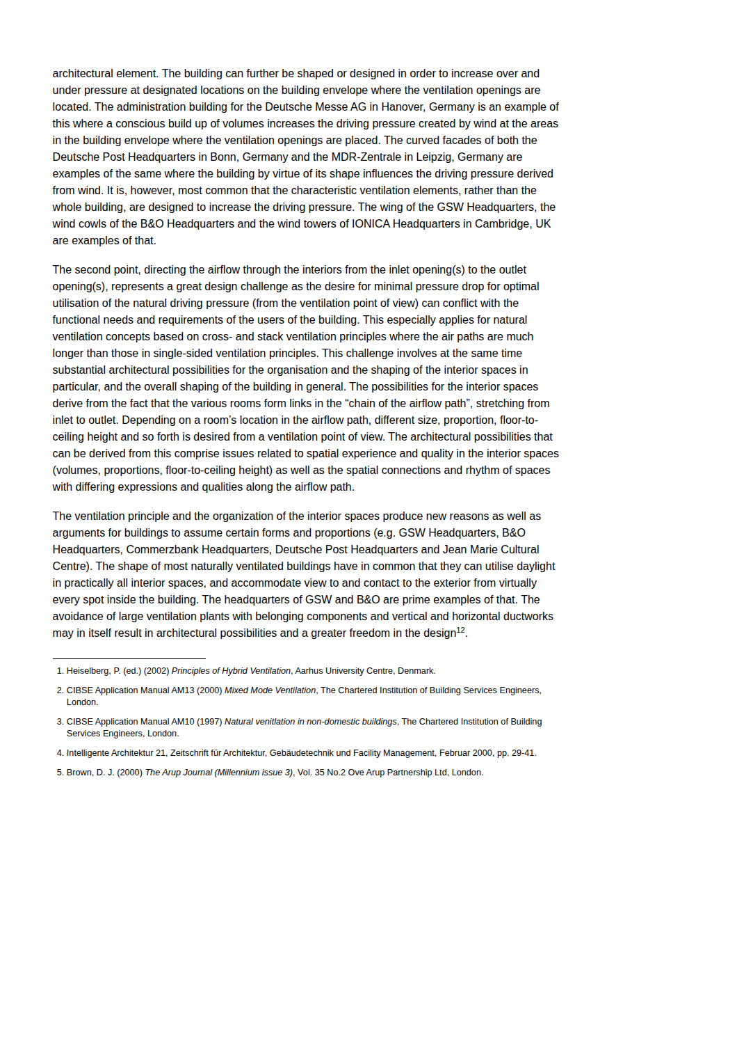architectural element. The building can further be shaped or designed in order to increase over and under pressure at designated locations on the building envelope where the ventilation openings are located. The administration building for the Deutsche Messe AG in Hanover, Germany is an example of this where a conscious build up of volumes increases the driving pressure created by wind at the areas in the building envelope where the ventilation openings are placed. The curved facades of both the Deutsche Post Headquarters in Bonn, Germany and the MDR-Zentrale in Leipzig, Germany are examples of the same where the building by virtue of its shape influences the driving pressure derived from wind. It is, however, most common that the characteristic ventilation elements, rather than the whole building, are designed to increase the driving pressure. The wing of the GSW Headquarters, the wind cowls of the B&O Headquarters and the wind towers of IONICA Headquarters in Cambridge, UK are examples of that.
The second point, directing the airflow through the interiors from the inlet opening(s) to the outlet opening(s), represents a great design challenge as the desire for minimal pressure drop for optimal utilisation of the natural driving pressure (from the ventilation point of view) can conflict with the functional needs and requirements of the users of the building. This especially applies for natural ventilation concepts based on cross- and stack ventilation principles where the air paths are much longer than those in single-sided ventilation principles. This challenge involves at the same time substantial architectural possibilities for the organisation and the shaping of the interior spaces in particular, and the overall shaping of the building in general. The possibilities for the interior spaces derive from the fact that the various rooms form links in the “chain of the airflow path”, stretching from inlet to outlet. Depending on a room’s location in the airflow path, different size, proportion, floor-to-ceiling height and so forth is desired from a ventilation point of view. The architectural possibilities that can be derived from this comprise issues related to spatial experience and quality in the interior spaces (volumes, proportions, floor-to-ceiling height) as well as the spatial connections and rhythm of spaces with differing expressions and qualities along the airflow path.
The ventilation principle and the organization of the interior spaces produce new reasons as well as arguments for buildings to assume certain forms and proportions (e.g. GSW Headquarters, B&O Headquarters, Commerzbank Headquarters, Deutsche Post Headquarters and Jean Marie Cultural Centre). The shape of most naturally ventilated buildings have in common that they can utilise daylight in practically all interior spaces, and accommodate view to and contact to the exterior from virtually every spot inside the building. The headquarters of GSW and B&O are prime examples of that. The avoidance of large ventilation plants with belonging components and vertical and horizontal ductworks may in itself result in architectural possibilities and a greater freedom in the design12.
Heiselberg, P. (ed.) (2002) Principles of Hybrid Ventilation, Aarhus University Centre, Denmark.
CIBSE Application Manual AM13 (2000) Mixed Mode Ventilation, The Chartered Institution of Building Services Engineers, London.
CIBSE Application Manual AM10 (1997) Natural venitlation in non-domestic buildings, The Chartered Institution of Building Services Engineers, London.
Intelligente Architektur 21, Zeitschrift für Architektur, Gebäudetechnik und Facility Management, Februar 2000, pp. 29-41.
Brown, D. J. (2000) The Arup Journal (Millennium issue 3), Vol. 35 No.2 Ove Arup Partnership Ltd, London.